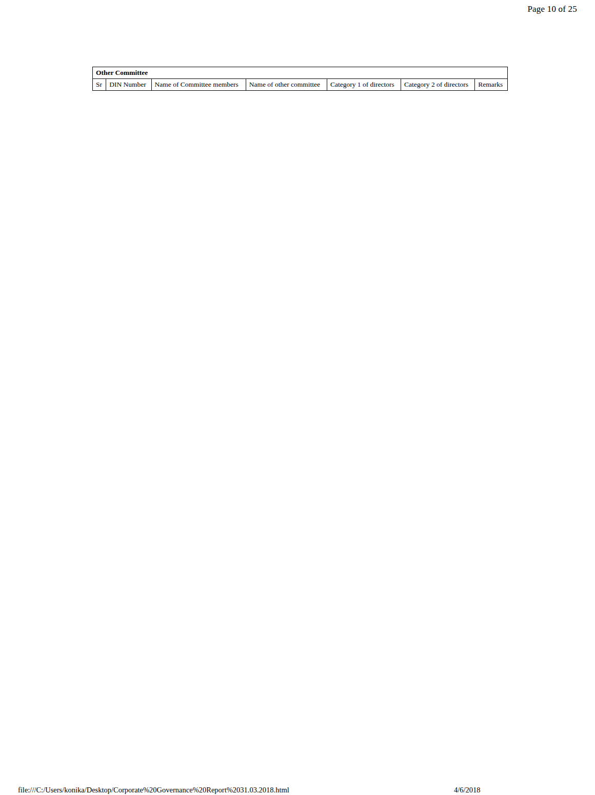Page 10 of 25
| Other Committee |
| Sr | DIN Number | Name of Committee members | Name of other committee | Category 1 of directors | Category 2 of directors | Remarks |
file:///C:/Users/konika/Desktop/Corporate%20Governance%20Report%2031.03.2018.html 4/6/2018